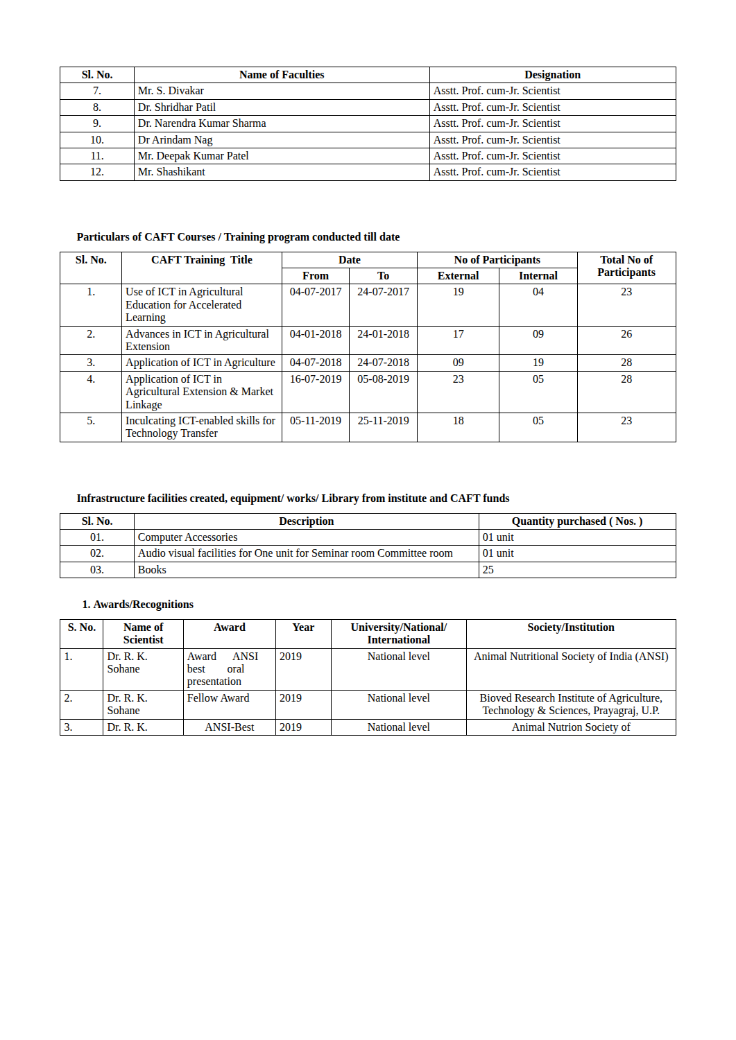| Sl. No. | Name of Faculties | Designation |
| --- | --- | --- |
| 7. | Mr. S. Divakar | Asstt. Prof. cum-Jr. Scientist |
| 8. | Dr. Shridhar Patil | Asstt. Prof. cum-Jr. Scientist |
| 9. | Dr. Narendra Kumar Sharma | Asstt. Prof. cum-Jr. Scientist |
| 10. | Dr Arindam Nag | Asstt. Prof. cum-Jr. Scientist |
| 11. | Mr. Deepak Kumar Patel | Asstt. Prof. cum-Jr. Scientist |
| 12. | Mr. Shashikant | Asstt. Prof. cum-Jr. Scientist |
Particulars of CAFT Courses / Training program conducted till date
| Sl. No. | CAFT Training Title | Date | No of Participants | Total No of Participants |
| --- | --- | --- | --- | --- |
| From | To | External | Internal |
| 1. | Use of ICT in Agricultural Education for Accelerated Learning | 04-07-2017 | 24-07-2017 | 19 | 04 | 23 |
| 2. | Advances in ICT in Agricultural Extension | 04-01-2018 | 24-01-2018 | 17 | 09 | 26 |
| 3. | Application of ICT in Agriculture | 04-07-2018 | 24-07-2018 | 09 | 19 | 28 |
| 4. | Application of ICT in Agricultural Extension & Market Linkage | 16-07-2019 | 05-08-2019 | 23 | 05 | 28 |
| 5. | Inculcating ICT-enabled skills for Technology Transfer | 05-11-2019 | 25-11-2019 | 18 | 05 | 23 |
Infrastructure facilities created, equipment/ works/ Library from institute and CAFT funds
| Sl. No. | Description | Quantity purchased ( Nos. ) |
| --- | --- | --- |
| 01. | Computer Accessories | 01 unit |
| 02. | Audio visual facilities for One unit for Seminar room Committee room | 01 unit |
| 03. | Books | 25 |
Awards/Recognitions
| S. No. | Name of Scientist | Award | Year | University/National/ International | Society/Institution |
| --- | --- | --- | --- | --- | --- |
| 1. | Dr. R. K. Sohane | Award ANSI best oral presentation | 2019 | National level | Animal Nutritional Society of India (ANSI) |
| 2. | Dr. R. K. Sohane | Fellow Award | 2019 | National level | Bioved Research Institute of Agriculture, Technology & Sciences, Prayagraj, U.P. |
| 3. | Dr. R. K. | ANSI-Best | 2019 | National level | Animal Nutrion Society of |